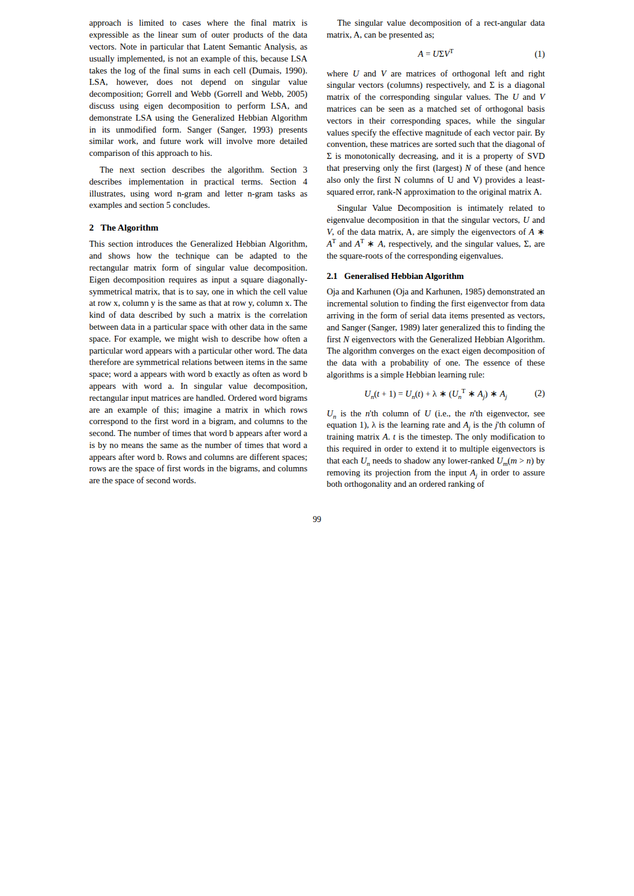approach is limited to cases where the final matrix is expressible as the linear sum of outer products of the data vectors. Note in particular that Latent Semantic Analysis, as usually implemented, is not an example of this, because LSA takes the log of the final sums in each cell (Dumais, 1990). LSA, however, does not depend on singular value decomposition; Gorrell and Webb (Gorrell and Webb, 2005) discuss using eigen decomposition to perform LSA, and demonstrate LSA using the Generalized Hebbian Algorithm in its unmodified form. Sanger (Sanger, 1993) presents similar work, and future work will involve more detailed comparison of this approach to his.
The next section describes the algorithm. Section 3 describes implementation in practical terms. Section 4 illustrates, using word n-gram and letter n-gram tasks as examples and section 5 concludes.
2 The Algorithm
This section introduces the Generalized Hebbian Algorithm, and shows how the technique can be adapted to the rectangular matrix form of singular value decomposition. Eigen decomposition requires as input a square diagonally-symmetrical matrix, that is to say, one in which the cell value at row x, column y is the same as that at row y, column x. The kind of data described by such a matrix is the correlation between data in a particular space with other data in the same space. For example, we might wish to describe how often a particular word appears with a particular other word. The data therefore are symmetrical relations between items in the same space; word a appears with word b exactly as often as word b appears with word a. In singular value decomposition, rectangular input matrices are handled. Ordered word bigrams are an example of this; imagine a matrix in which rows correspond to the first word in a bigram, and columns to the second. The number of times that word b appears after word a is by no means the same as the number of times that word a appears after word b. Rows and columns are different spaces; rows are the space of first words in the bigrams, and columns are the space of second words.
The singular value decomposition of a rect-angular data matrix, A, can be presented as;
A = UΣVT (1)
where U and V are matrices of orthogonal left and right singular vectors (columns) respectively, and Σ is a diagonal matrix of the corresponding singular values. The U and V matrices can be seen as a matched set of orthogonal basis vectors in their corresponding spaces, while the singular values specify the effective magnitude of each vector pair. By convention, these matrices are sorted such that the diagonal of Σ is monotonically decreasing, and it is a property of SVD that preserving only the first (largest) N of these (and hence also only the first N columns of U and V) provides a least-squared error, rank-N approximation to the original matrix A.
Singular Value Decomposition is intimately related to eigenvalue decomposition in that the singular vectors, U and V, of the data matrix, A, are simply the eigenvectors of A ∗ AT and AT ∗ A, respectively, and the singular values, Σ, are the square-roots of the corresponding eigenvalues.
2.1 Generalised Hebbian Algorithm
Oja and Karhunen (Oja and Karhunen, 1985) demonstrated an incremental solution to finding the first eigenvector from data arriving in the form of serial data items presented as vectors, and Sanger (Sanger, 1989) later generalized this to finding the first N eigenvectors with the Generalized Hebbian Algorithm. The algorithm converges on the exact eigen decomposition of the data with a probability of one. The essence of these algorithms is a simple Hebbian learning rule:
Un(t + 1) = Un(t) + λ ∗ (UnT ∗ Aj) ∗ Aj (2)
Un is the n'th column of U (i.e., the n'th eigenvector, see equation 1), λ is the learning rate and Aj is the j'th column of training matrix A. t is the timestep. The only modification to this required in order to extend it to multiple eigenvectors is that each Un needs to shadow any lower-ranked Um(m > n) by removing its projection from the input Aj in order to assure both orthogonality and an ordered ranking of
99